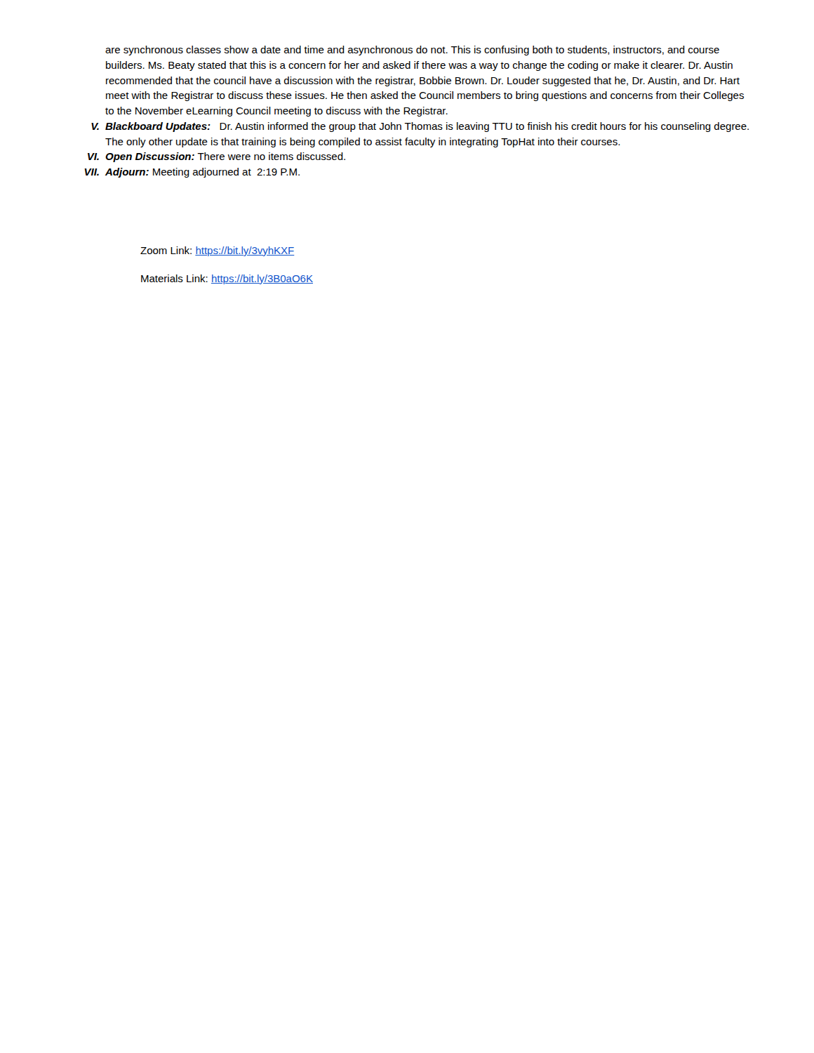are synchronous classes show a date and time and asynchronous do not. This is confusing both to students, instructors, and course builders. Ms. Beaty stated that this is a concern for her and asked if there was a way to change the coding or make it clearer. Dr. Austin recommended that the council have a discussion with the registrar, Bobbie Brown. Dr. Louder suggested that he, Dr. Austin, and Dr. Hart meet with the Registrar to discuss these issues. He then asked the Council members to bring questions and concerns from their Colleges to the November eLearning Council meeting to discuss with the Registrar.
V.
Blackboard Updates: Dr. Austin informed the group that John Thomas is leaving TTU to finish his credit hours for his counseling degree. The only other update is that training is being compiled to assist faculty in integrating TopHat into their courses.
VI.
Open Discussion: There were no items discussed.
VII.
Adjourn: Meeting adjourned at 2:19 P.M.
Zoom Link: https://bit.ly/3vyhKXF
Materials Link: https://bit.ly/3B0aO6K